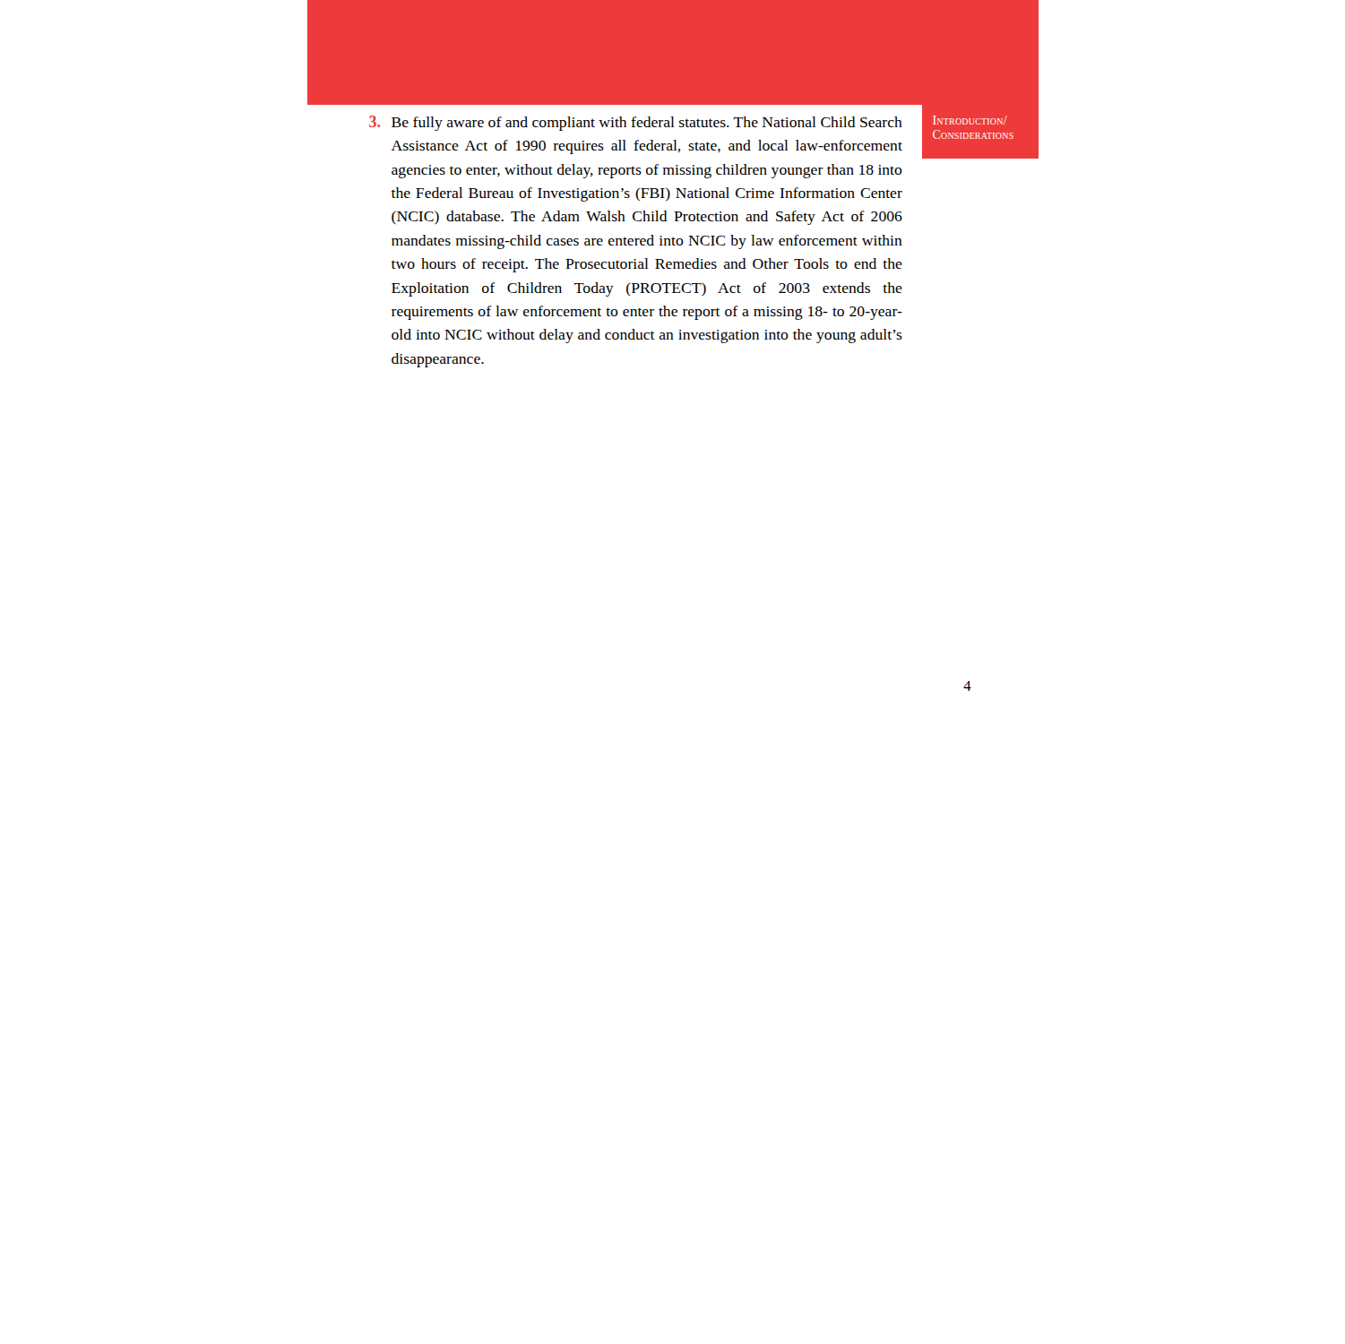Introduction/
Considerations
3.
Be fully aware of and compliant with federal statutes. The National Child Search Assistance Act of 1990 requires all federal, state, and local law-enforcement agencies to enter, without delay, reports of missing children younger than 18 into the Federal Bureau of Investigation’s (FBI) National Crime Information Center (NCIC) database. The Adam Walsh Child Protection and Safety Act of 2006 mandates missing-child cases are entered into NCIC by law enforcement within two hours of receipt. The Prosecutorial Remedies and Other Tools to end the Exploitation of Children Today (PROTECT) Act of 2003 extends the requirements of law enforcement to enter the report of a missing 18- to 20-year-old into NCIC without delay and conduct an investigation into the young adult’s disappearance.
4